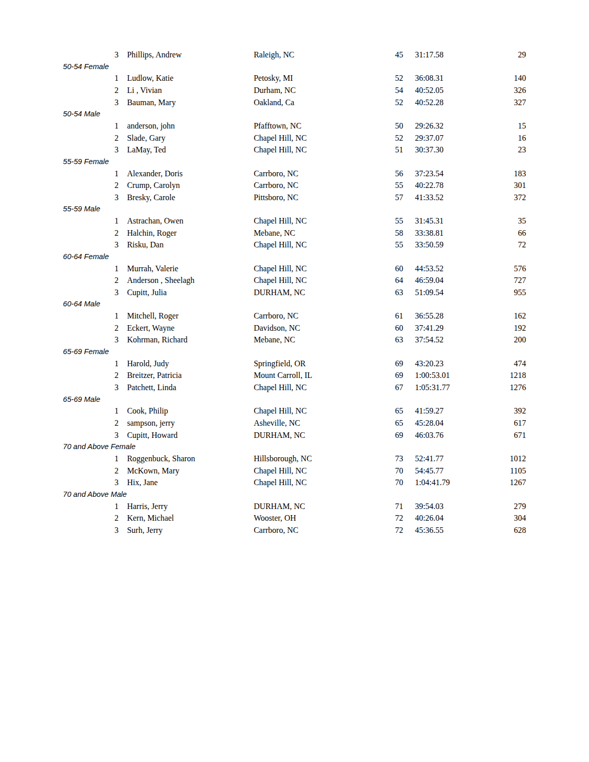| 3 | Phillips, Andrew | Raleigh, NC | 45 | 31:17.58 | 29 |
| 50-54 Female |
| 1 | Ludlow, Katie | Petosky, MI | 52 | 36:08.31 | 140 |
| 2 | Li , Vivian | Durham, NC | 54 | 40:52.05 | 326 |
| 3 | Bauman, Mary | Oakland, Ca | 52 | 40:52.28 | 327 |
| 50-54 Male |
| 1 | anderson, john | Pfafftown, NC | 50 | 29:26.32 | 15 |
| 2 | Slade, Gary | Chapel Hill, NC | 52 | 29:37.07 | 16 |
| 3 | LaMay, Ted | Chapel Hill, NC | 51 | 30:37.30 | 23 |
| 55-59 Female |
| 1 | Alexander, Doris | Carrboro, NC | 56 | 37:23.54 | 183 |
| 2 | Crump, Carolyn | Carrboro, NC | 55 | 40:22.78 | 301 |
| 3 | Bresky, Carole | Pittsboro, NC | 57 | 41:33.52 | 372 |
| 55-59 Male |
| 1 | Astrachan, Owen | Chapel Hill, NC | 55 | 31:45.31 | 35 |
| 2 | Halchin, Roger | Mebane, NC | 58 | 33:38.81 | 66 |
| 3 | Risku, Dan | Chapel Hill, NC | 55 | 33:50.59 | 72 |
| 60-64 Female |
| 1 | Murrah, Valerie | Chapel Hill, NC | 60 | 44:53.52 | 576 |
| 2 | Anderson , Sheelagh | Chapel Hill, NC | 64 | 46:59.04 | 727 |
| 3 | Cupitt, Julia | DURHAM, NC | 63 | 51:09.54 | 955 |
| 60-64 Male |
| 1 | Mitchell, Roger | Carrboro, NC | 61 | 36:55.28 | 162 |
| 2 | Eckert, Wayne | Davidson, NC | 60 | 37:41.29 | 192 |
| 3 | Kohrman, Richard | Mebane, NC | 63 | 37:54.52 | 200 |
| 65-69 Female |
| 1 | Harold, Judy | Springfield, OR | 69 | 43:20.23 | 474 |
| 2 | Breitzer, Patricia | Mount Carroll, IL | 69 | 1:00:53.01 | 1218 |
| 3 | Patchett, Linda | Chapel Hill, NC | 67 | 1:05:31.77 | 1276 |
| 65-69 Male |
| 1 | Cook, Philip | Chapel Hill, NC | 65 | 41:59.27 | 392 |
| 2 | sampson, jerry | Asheville, NC | 65 | 45:28.04 | 617 |
| 3 | Cupitt, Howard | DURHAM, NC | 69 | 46:03.76 | 671 |
| 70 and Above Female |
| 1 | Roggenbuck, Sharon | Hillsborough, NC | 73 | 52:41.77 | 1012 |
| 2 | McKown, Mary | Chapel Hill, NC | 70 | 54:45.77 | 1105 |
| 3 | Hix, Jane | Chapel Hill, NC | 70 | 1:04:41.79 | 1267 |
| 70 and Above Male |
| 1 | Harris, Jerry | DURHAM, NC | 71 | 39:54.03 | 279 |
| 2 | Kern, Michael | Wooster, OH | 72 | 40:26.04 | 304 |
| 3 | Surh, Jerry | Carrboro, NC | 72 | 45:36.55 | 628 |